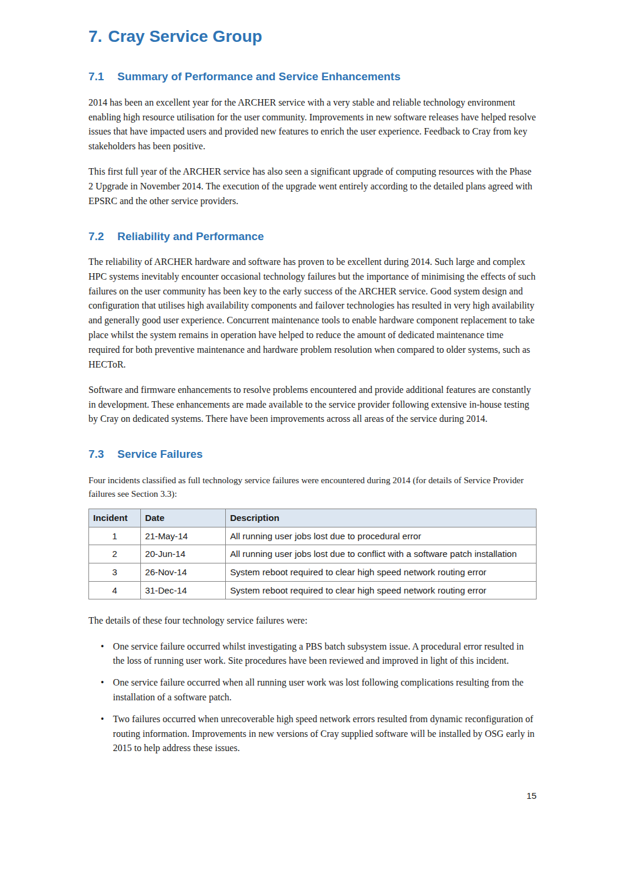7. Cray Service Group
7.1 Summary of Performance and Service Enhancements
2014 has been an excellent year for the ARCHER service with a very stable and reliable technology environment enabling high resource utilisation for the user community. Improvements in new software releases have helped resolve issues that have impacted users and provided new features to enrich the user experience. Feedback to Cray from key stakeholders has been positive.
This first full year of the ARCHER service has also seen a significant upgrade of computing resources with the Phase 2 Upgrade in November 2014. The execution of the upgrade went entirely according to the detailed plans agreed with EPSRC and the other service providers.
7.2 Reliability and Performance
The reliability of ARCHER hardware and software has proven to be excellent during 2014. Such large and complex HPC systems inevitably encounter occasional technology failures but the importance of minimising the effects of such failures on the user community has been key to the early success of the ARCHER service. Good system design and configuration that utilises high availability components and failover technologies has resulted in very high availability and generally good user experience. Concurrent maintenance tools to enable hardware component replacement to take place whilst the system remains in operation have helped to reduce the amount of dedicated maintenance time required for both preventive maintenance and hardware problem resolution when compared to older systems, such as HECToR.
Software and firmware enhancements to resolve problems encountered and provide additional features are constantly in development. These enhancements are made available to the service provider following extensive in-house testing by Cray on dedicated systems. There have been improvements across all areas of the service during 2014.
7.3 Service Failures
Four incidents classified as full technology service failures were encountered during 2014 (for details of Service Provider failures see Section 3.3):
| Incident | Date | Description |
| --- | --- | --- |
| 1 | 21-May-14 | All running user jobs lost due to procedural error |
| 2 | 20-Jun-14 | All running user jobs lost due to conflict with a software patch installation |
| 3 | 26-Nov-14 | System reboot required to clear high speed network routing error |
| 4 | 31-Dec-14 | System reboot required to clear high speed network routing error |
The details of these four technology service failures were:
One service failure occurred whilst investigating a PBS batch subsystem issue. A procedural error resulted in the loss of running user work. Site procedures have been reviewed and improved in light of this incident.
One service failure occurred when all running user work was lost following complications resulting from the installation of a software patch.
Two failures occurred when unrecoverable high speed network errors resulted from dynamic reconfiguration of routing information. Improvements in new versions of Cray supplied software will be installed by OSG early in 2015 to help address these issues.
15